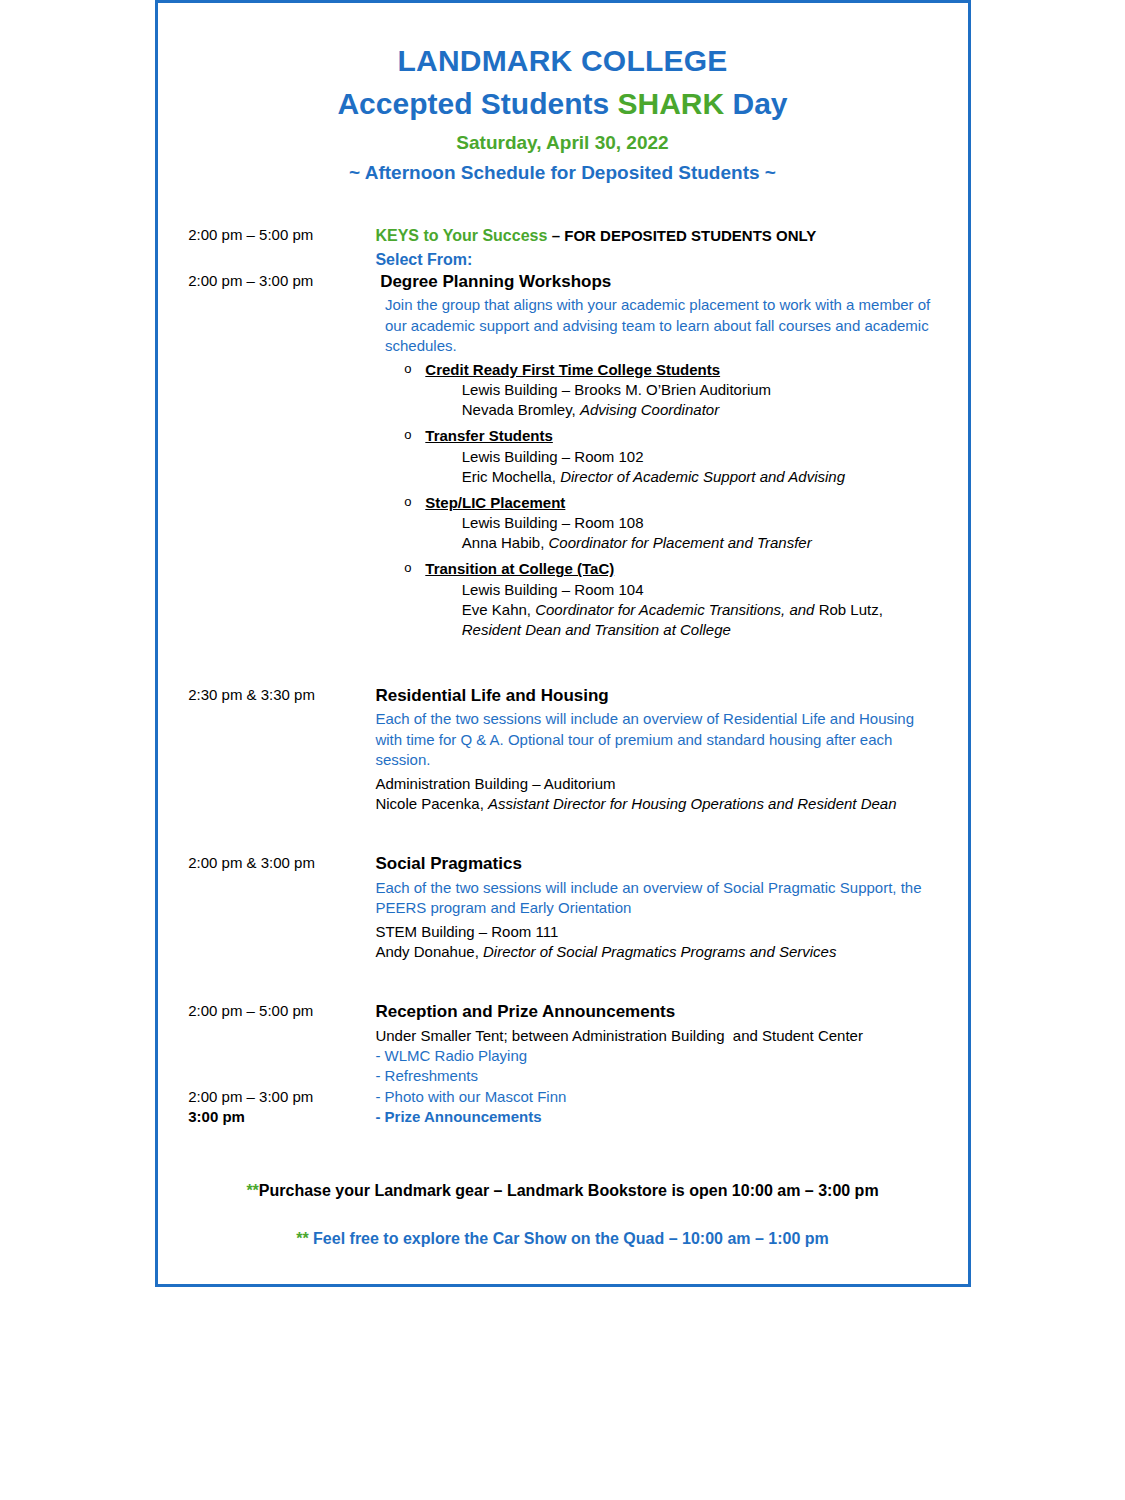LANDMARK COLLEGE
Accepted Students SHARK Day
Saturday, April 30, 2022
~ Afternoon Schedule for Deposited Students ~
| 2:00 pm – 5:00 pm | KEYS to Your Success – FOR DEPOSITED STUDENTS ONLY Select From: |
| 2:00 pm – 3:00 pm | Degree Planning Workshops Join the group that aligns with your academic placement to work with a member of our academic support and advising team to learn about fall courses and academic schedules. Credit Ready First Time College Students Lewis Building – Brooks M. O’Brien Auditorium Nevada Bromley, Advising Coordinator Transfer Students Lewis Building – Room 102 Eric Mochella, Director of Academic Support and Advising Step/LIC Placement Lewis Building – Room 108 Anna Habib, Coordinator for Placement and Transfer Transition at College (TaC) Lewis Building – Room 104 Eve Kahn, Coordinator for Academic Transitions, and Rob Lutz, Resident Dean and Transition at College |
| 2:30 pm & 3:30 pm | Residential Life and Housing Each of the two sessions will include an overview of Residential Life and Housing with time for Q & A. Optional tour of premium and standard housing after each session. Administration Building – Auditorium Nicole Pacenka, Assistant Director for Housing Operations and Resident Dean |
| 2:00 pm & 3:00 pm | Social Pragmatics Each of the two sessions will include an overview of Social Pragmatic Support, the PEERS program and Early Orientation STEM Building – Room 111 Andy Donahue, Director of Social Pragmatics Programs and Services |
| 2:00 pm – 5:00 pm | Reception and Prize Announcements Under Smaller Tent; between Administration Building and Student Center - WLMC Radio Playing - Refreshments |
| 2:00 pm – 3:00 pm | - Photo with our Mascot Finn |
| 3:00 pm | - Prize Announcements |
**Purchase your Landmark gear – Landmark Bookstore is open 10:00 am – 3:00 pm
** Feel free to explore the Car Show on the Quad – 10:00 am – 1:00 pm